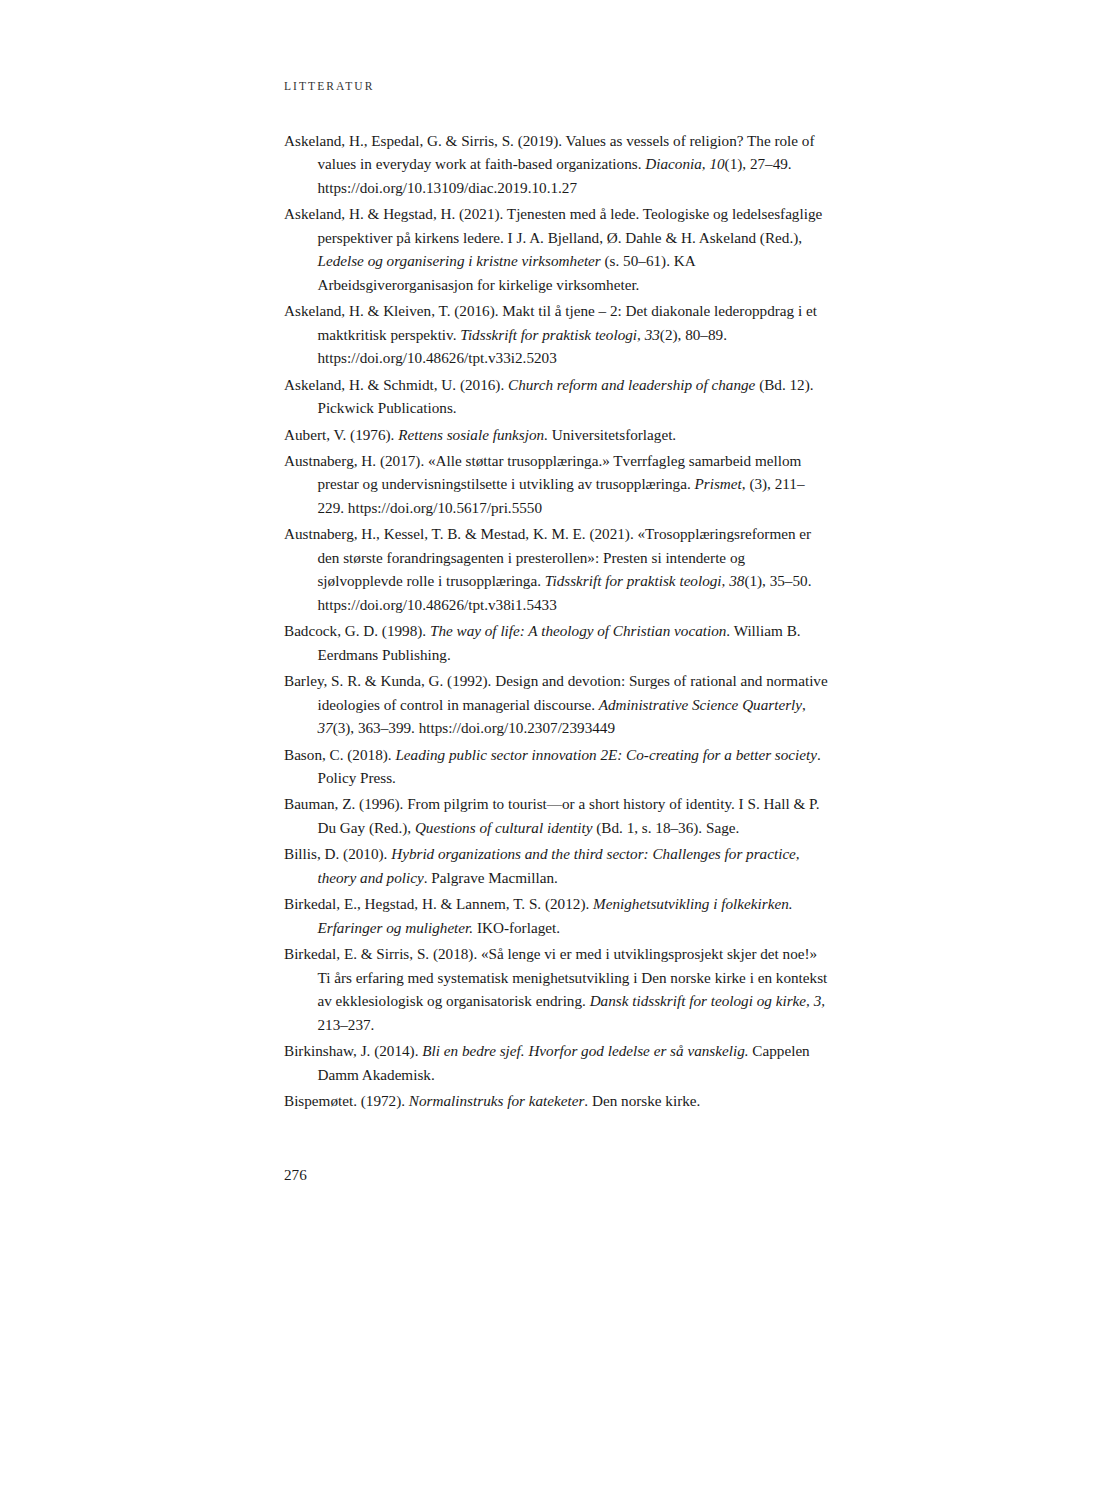Litteratur
Askeland, H., Espedal, G. & Sirris, S. (2019). Values as vessels of religion? The role of values in everyday work at faith-based organizations. Diaconia, 10(1), 27–49. https://doi.org/10.13109/diac.2019.10.1.27
Askeland, H. & Hegstad, H. (2021). Tjenesten med å lede. Teologiske og ledelsesfaglige perspektiver på kirkens ledere. I J. A. Bjelland, Ø. Dahle & H. Askeland (Red.), Ledelse og organisering i kristne virksomheter (s. 50–61). KA Arbeidsgiverorganisasjon for kirkelige virksomheter.
Askeland, H. & Kleiven, T. (2016). Makt til å tjene – 2: Det diakonale lederoppdrag i et maktkritisk perspektiv. Tidsskrift for praktisk teologi, 33(2), 80–89. https://doi.org/10.48626/tpt.v33i2.5203
Askeland, H. & Schmidt, U. (2016). Church reform and leadership of change (Bd. 12). Pickwick Publications.
Aubert, V. (1976). Rettens sosiale funksjon. Universitetsforlaget.
Austnaberg, H. (2017). «Alle støttar trusopplæringa.» Tverrfagleg samarbeid mellom prestar og undervisningstilsette i utvikling av trusopplæringa. Prismet, (3), 211–229. https://doi.org/10.5617/pri.5550
Austnaberg, H., Kessel, T. B. & Mestad, K. M. E. (2021). «Trosopplæringsreformen er den største forandringsagenten i presterollen»: Presten si intenderte og sjølvopplevde rolle i trusopplæringa. Tidsskrift for praktisk teologi, 38(1), 35–50. https://doi.org/10.48626/tpt.v38i1.5433
Badcock, G. D. (1998). The way of life: A theology of Christian vocation. William B. Eerdmans Publishing.
Barley, S. R. & Kunda, G. (1992). Design and devotion: Surges of rational and normative ideologies of control in managerial discourse. Administrative Science Quarterly, 37(3), 363–399. https://doi.org/10.2307/2393449
Bason, C. (2018). Leading public sector innovation 2E: Co-creating for a better society. Policy Press.
Bauman, Z. (1996). From pilgrim to tourist—or a short history of identity. I S. Hall & P. Du Gay (Red.), Questions of cultural identity (Bd. 1, s. 18–36). Sage.
Billis, D. (2010). Hybrid organizations and the third sector: Challenges for practice, theory and policy. Palgrave Macmillan.
Birkedal, E., Hegstad, H. & Lannem, T. S. (2012). Menighetsutvikling i folkekirken. Erfaringer og muligheter. IKO-forlaget.
Birkedal, E. & Sirris, S. (2018). «Så lenge vi er med i utviklingsprosjekt skjer det noe!» Ti års erfaring med systematisk menighetsutvikling i Den norske kirke i en kontekst av ekklesiologisk og organisatorisk endring. Dansk tidsskrift for teologi og kirke, 3, 213–237.
Birkinshaw, J. (2014). Bli en bedre sjef. Hvorfor god ledelse er så vanskelig. Cappelen Damm Akademisk.
Bispemøtet. (1972). Normalinstruks for kateketer. Den norske kirke.
276